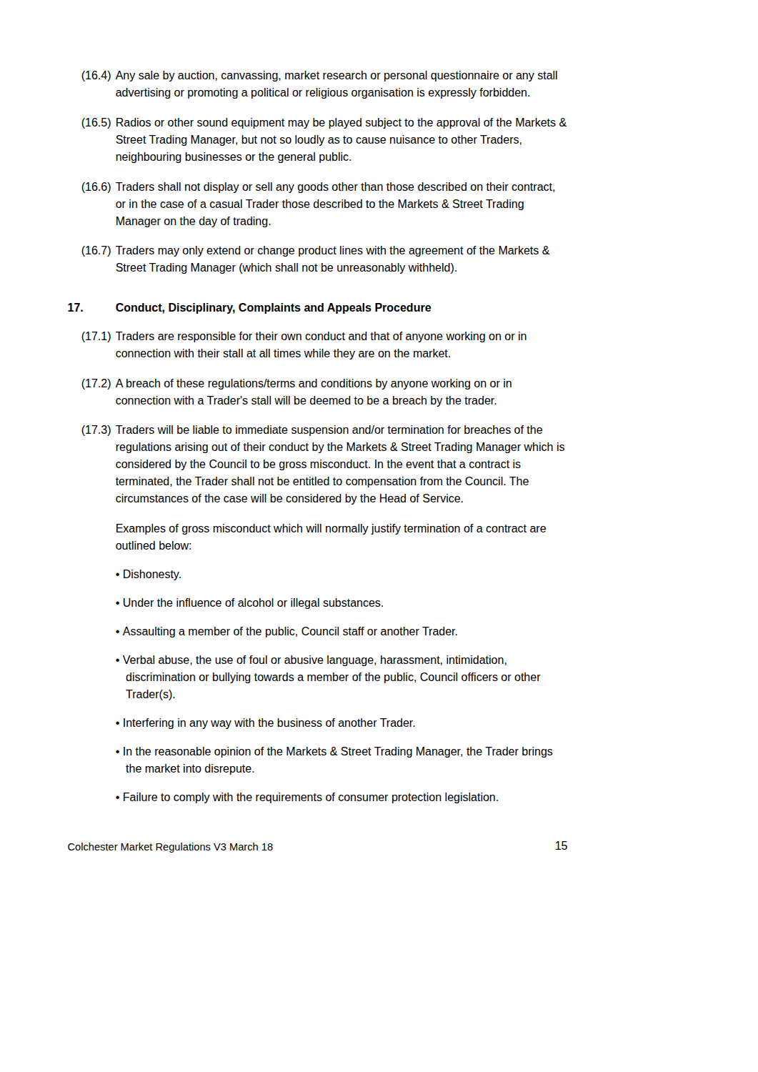(16.4) Any sale by auction, canvassing, market research or personal questionnaire or any stall advertising or promoting a political or religious organisation is expressly forbidden.
(16.5) Radios or other sound equipment may be played subject to the approval of the Markets & Street Trading Manager, but not so loudly as to cause nuisance to other Traders, neighbouring businesses or the general public.
(16.6) Traders shall not display or sell any goods other than those described on their contract, or in the case of a casual Trader those described to the Markets & Street Trading Manager on the day of trading.
(16.7) Traders may only extend or change product lines with the agreement of the Markets & Street Trading Manager (which shall not be unreasonably withheld).
17. Conduct, Disciplinary, Complaints and Appeals Procedure
(17.1) Traders are responsible for their own conduct and that of anyone working on or in connection with their stall at all times while they are on the market.
(17.2) A breach of these regulations/terms and conditions by anyone working on or in connection with a Trader's stall will be deemed to be a breach by the trader.
(17.3) Traders will be liable to immediate suspension and/or termination for breaches of the regulations arising out of their conduct by the Markets & Street Trading Manager which is considered by the Council to be gross misconduct. In the event that a contract is terminated, the Trader shall not be entitled to compensation from the Council. The circumstances of the case will be considered by the Head of Service.
Examples of gross misconduct which will normally justify termination of a contract are outlined below:
Dishonesty.
Under the influence of alcohol or illegal substances.
Assaulting a member of the public, Council staff or another Trader.
Verbal abuse, the use of foul or abusive language, harassment, intimidation, discrimination or bullying towards a member of the public, Council officers or other Trader(s).
Interfering in any way with the business of another Trader.
In the reasonable opinion of the Markets & Street Trading Manager, the Trader brings the market into disrepute.
Failure to comply with the requirements of consumer protection legislation.
Colchester Market Regulations V3 March 18 15